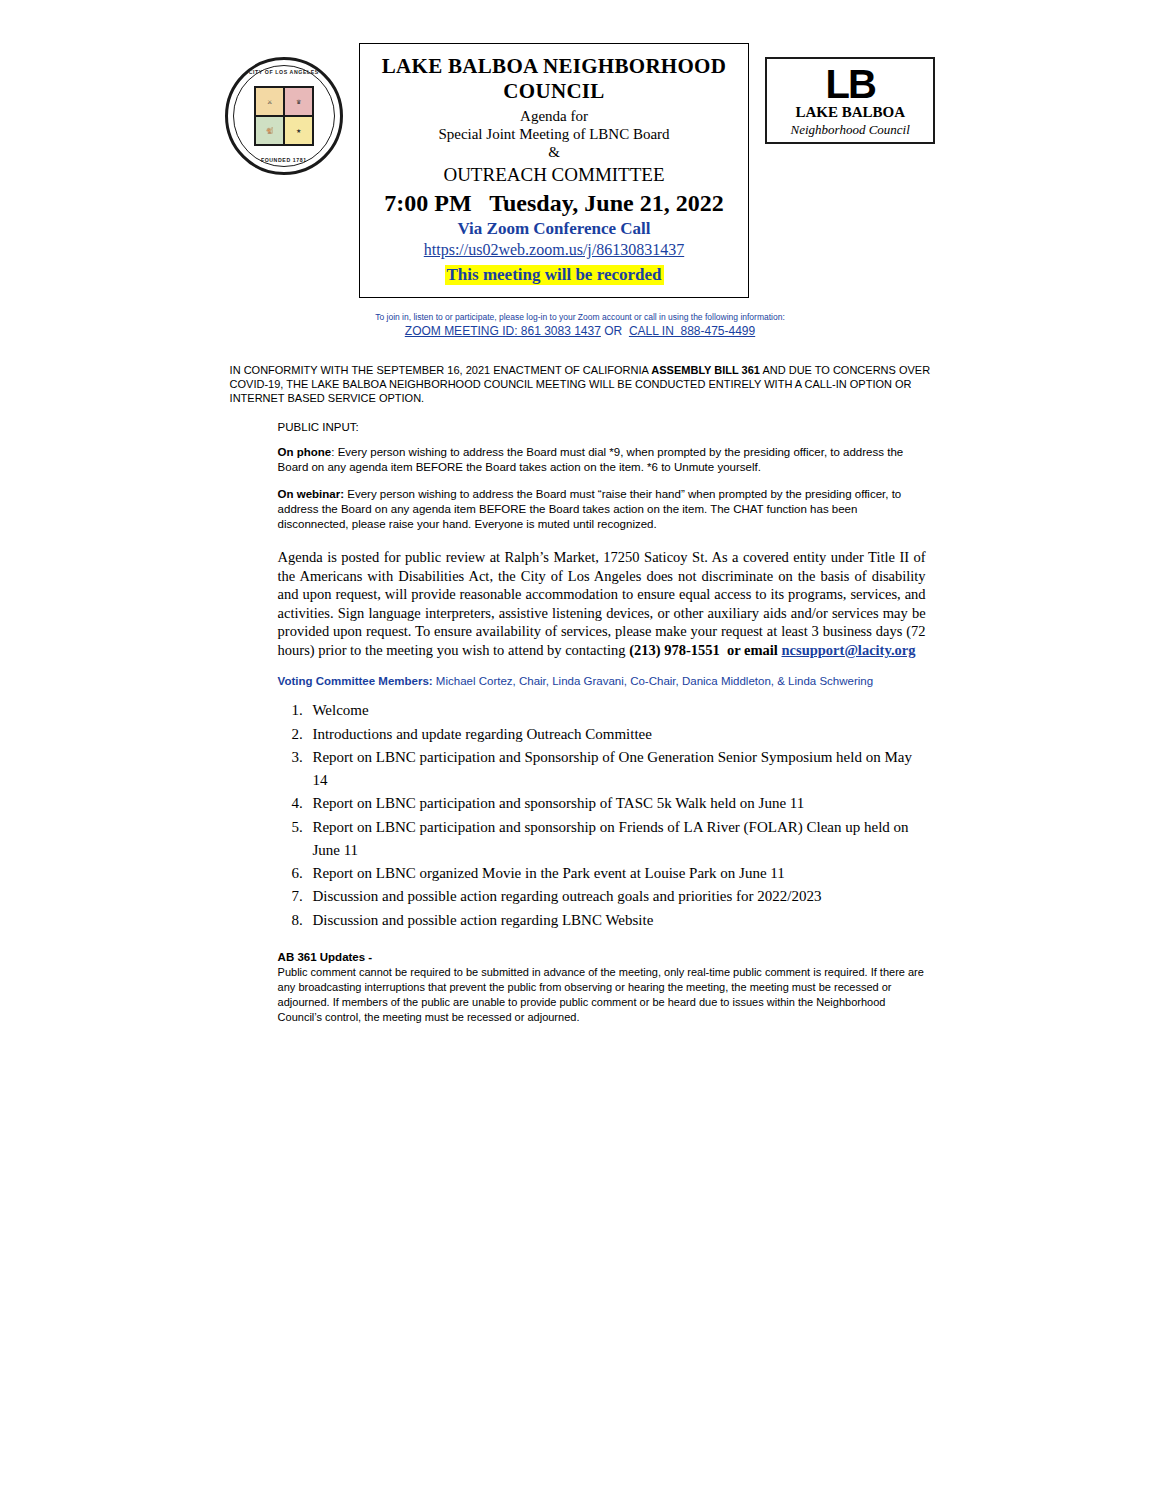CITY OF LOS ANGELES
⚔
♛
🐒
★
FOUNDED 1781
LAKE BALBOA NEIGHBORHOOD COUNCIL
Agenda for
Special Joint Meeting of LBNC Board
&
OUTREACH COMMITTEE
7:00 PM Tuesday, June 21, 2022
Via Zoom Conference Call
https://us02web.zoom.us/j/86130831437
This meeting will be recorded
LB
LAKE BALBOA
Neighborhood Council
To join in, listen to or participate, please log-in to your Zoom account or call in using the following information:
ZOOM MEETING ID: 861 3083 1437 OR CALL IN 888-475-4499
IN CONFORMITY WITH THE SEPTEMBER 16, 2021 ENACTMENT OF CALIFORNIA ASSEMBLY BILL 361 AND DUE TO CONCERNS OVER COVID-19, THE LAKE BALBOA NEIGHBORHOOD COUNCIL MEETING WILL BE CONDUCTED ENTIRELY WITH A CALL-IN OPTION OR INTERNET BASED SERVICE OPTION.
PUBLIC INPUT:
On phone: Every person wishing to address the Board must dial *9, when prompted by the presiding officer, to address the Board on any agenda item BEFORE the Board takes action on the item. *6 to Unmute yourself.
On webinar: Every person wishing to address the Board must “raise their hand” when prompted by the presiding officer, to address the Board on any agenda item BEFORE the Board takes action on the item. The CHAT function has been disconnected, please raise your hand. Everyone is muted until recognized.
Agenda is posted for public review at Ralph’s Market, 17250 Saticoy St. As a covered entity under Title II of the Americans with Disabilities Act, the City of Los Angeles does not discriminate on the basis of disability and upon request, will provide reasonable accommodation to ensure equal access to its programs, services, and activities. Sign language interpreters, assistive listening devices, or other auxiliary aids and/or services may be provided upon request. To ensure availability of services, please make your request at least 3 business days (72 hours) prior to the meeting you wish to attend by contacting (213) 978-1551 or email ncsupport@lacity.org
Voting Committee Members: Michael Cortez, Chair, Linda Gravani, Co-Chair, Danica Middleton, & Linda Schwering
Welcome
Introductions and update regarding Outreach Committee
Report on LBNC participation and Sponsorship of One Generation Senior Symposium held on May 14
Report on LBNC participation and sponsorship of TASC 5k Walk held on June 11
Report on LBNC participation and sponsorship on Friends of LA River (FOLAR) Clean up held on June 11
Report on LBNC organized Movie in the Park event at Louise Park on June 11
Discussion and possible action regarding outreach goals and priorities for 2022/2023
Discussion and possible action regarding LBNC Website
AB 361 Updates -
Public comment cannot be required to be submitted in advance of the meeting, only real-time public comment is required. If there are any broadcasting interruptions that prevent the public from observing or hearing the meeting, the meeting must be recessed or adjourned. If members of the public are unable to provide public comment or be heard due to issues within the Neighborhood Council’s control, the meeting must be recessed or adjourned.